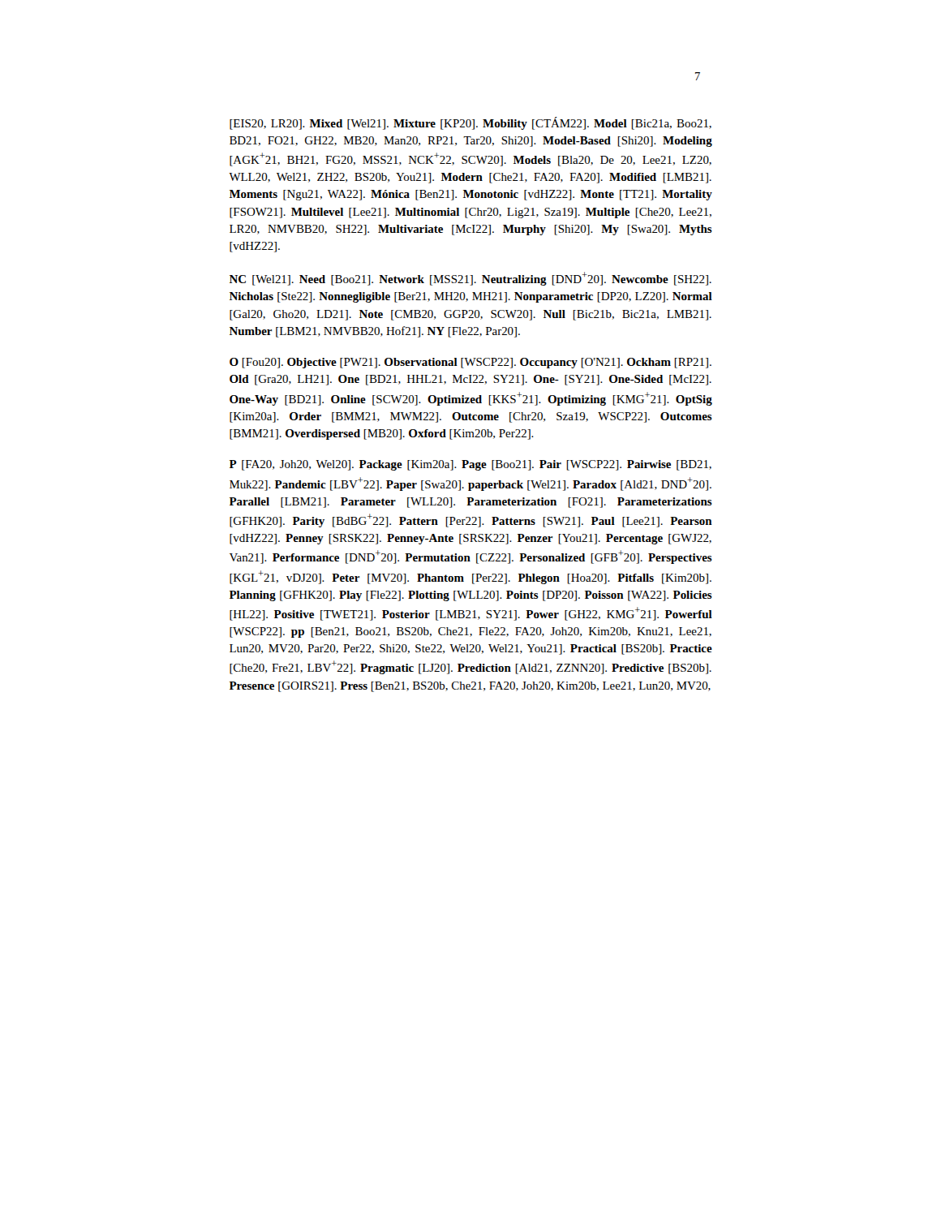7
[EIS20, LR20]. Mixed [Wel21]. Mixture [KP20]. Mobility [CTÁM22]. Model [Bic21a, Boo21, BD21, FO21, GH22, MB20, Man20, RP21, Tar20, Shi20]. Model-Based [Shi20]. Modeling [AGK+21, BH21, FG20, MSS21, NCK+22, SCW20]. Models [Bla20, De 20, Lee21, LZ20, WLL20, Wel21, ZH22, BS20b, You21]. Modern [Che21, FA20, FA20]. Modified [LMB21]. Moments [Ngu21, WA22]. Mónica [Ben21]. Monotonic [vdHZ22]. Monte [TT21]. Mortality [FSOW21]. Multilevel [Lee21]. Multinomial [Chr20, Lig21, Sza19]. Multiple [Che20, Lee21, LR20, NMVBB20, SH22]. Multivariate [McI22]. Murphy [Shi20]. My [Swa20]. Myths [vdHZ22].
NC [Wel21]. Need [Boo21]. Network [MSS21]. Neutralizing [DND+20]. Newcombe [SH22]. Nicholas [Ste22]. Nonnegligible [Ber21, MH20, MH21]. Nonparametric [DP20, LZ20]. Normal [Gal20, Gho20, LD21]. Note [CMB20, GGP20, SCW20]. Null [Bic21b, Bic21a, LMB21]. Number [LBM21, NMVBB20, Hof21]. NY [Fle22, Par20].
O [Fou20]. Objective [PW21]. Observational [WSCP22]. Occupancy [O'N21]. Ockham [RP21]. Old [Gra20, LH21]. One [BD21, HHL21, McI22, SY21]. One- [SY21]. One-Sided [McI22]. One-Way [BD21]. Online [SCW20]. Optimized [KKS+21]. Optimizing [KMG+21]. OptSig [Kim20a]. Order [BMM21, MWM22]. Outcome [Chr20, Sza19, WSCP22]. Outcomes [BMM21]. Overdispersed [MB20]. Oxford [Kim20b, Per22].
P [FA20, Joh20, Wel20]. Package [Kim20a]. Page [Boo21]. Pair [WSCP22]. Pairwise [BD21, Muk22]. Pandemic [LBV+22]. Paper [Swa20]. paperback [Wel21]. Paradox [Ald21, DND+20]. Parallel [LBM21]. Parameter [WLL20]. Parameterization [FO21]. Parameterizations [GFHK20]. Parity [BdBG+22]. Pattern [Per22]. Patterns [SW21]. Paul [Lee21]. Pearson [vdHZ22]. Penney [SRSK22]. Penney-Ante [SRSK22]. Penzer [You21]. Percentage [GWJ22, Van21]. Performance [DND+20]. Permutation [CZ22]. Personalized [GFB+20]. Perspectives [KGL+21, vDJ20]. Peter [MV20]. Phantom [Per22]. Phlegon [Hoa20]. Pitfalls [Kim20b]. Planning [GFHK20]. Play [Fle22]. Plotting [WLL20]. Points [DP20]. Poisson [WA22]. Policies [HL22]. Positive [TWET21]. Posterior [LMB21, SY21]. Power [GH22, KMG+21]. Powerful [WSCP22]. pp [Ben21, Boo21, BS20b, Che21, Fle22, FA20, Joh20, Kim20b, Knu21, Lee21, Lun20, MV20, Par20, Per22, Shi20, Ste22, Wel20, Wel21, You21]. Practical [BS20b]. Practice [Che20, Fre21, LBV+22]. Pragmatic [LJ20]. Prediction [Ald21, ZZNN20]. Predictive [BS20b]. Presence [GOIRS21]. Press [Ben21, BS20b, Che21, FA20, Joh20, Kim20b, Lee21, Lun20, MV20,